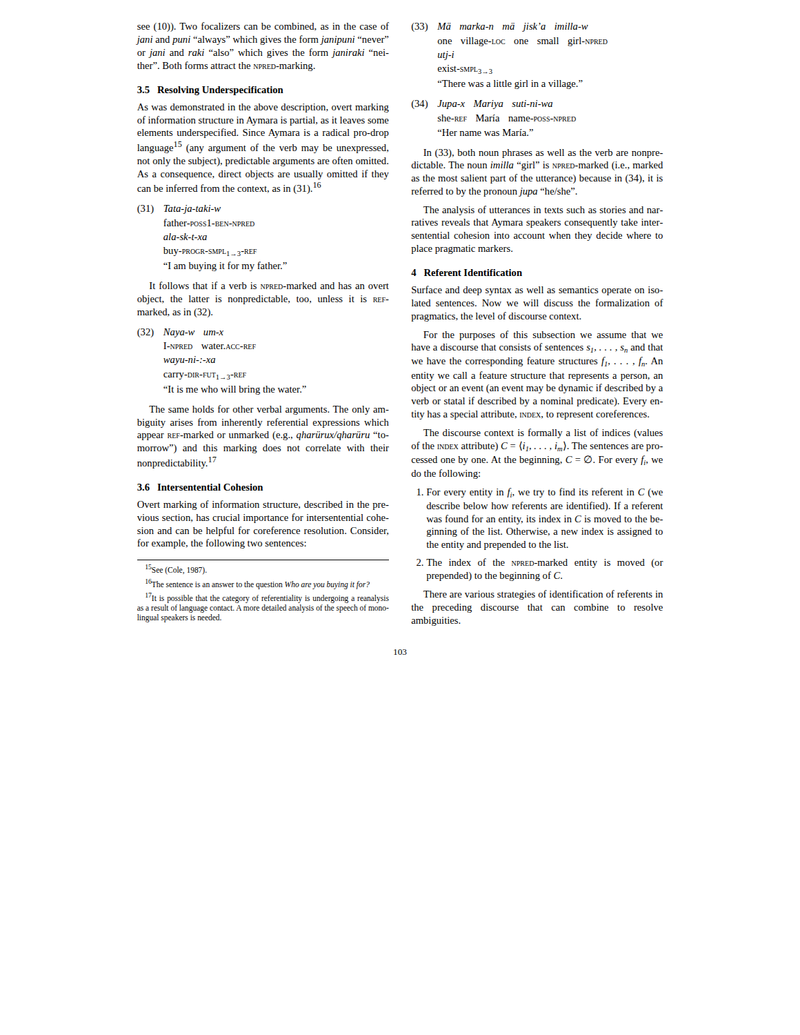see (10)). Two focalizers can be combined, as in the case of jani and puni “always” which gives the form janipuni “never” or jani and raki “also” which gives the form janiraki “neither”. Both forms attract the npred-marking.
3.5 Resolving Underspecification
As was demonstrated in the above description, overt marking of information structure in Aymara is partial, as it leaves some elements underspecified. Since Aymara is a radical pro-drop language15 (any argument of the verb may be unexpressed, not only the subject), predictable arguments are often omitted. As a consequence, direct objects are usually omitted if they can be inferred from the context, as in (31).16
(31)
Tata-ja-taki-w
father-poss1-ben-npred
ala-sk-t-xa
buy-progr-smpl1→3-ref
“I am buying it for my father.”
It follows that if a verb is npred-marked and has an overt object, the latter is nonpredictable, too, unless it is ref-marked, as in (32).
(32)
Naya-w
um-x
I-npred
water.acc-ref
wayu-ni-:-xa
carry-dir-fut1→3-ref
“It is me who will bring the water.”
The same holds for other verbal arguments. The only ambiguity arises from inherently referential expressions which appear ref-marked or unmarked (e.g., qharürux/qharüru “tomorrow”) and this marking does not correlate with their nonpredictability.17
3.6 Intersentential Cohesion
Overt marking of information structure, described in the previous section, has crucial importance for intersentential cohesion and can be helpful for coreference resolution. Consider, for example, the following two sentences:
15See (Cole, 1987).
16The sentence is an answer to the question Who are you buying it for?
17It is possible that the category of referentiality is undergoing a reanalysis as a result of language contact. A more detailed analysis of the speech of monolingual speakers is needed.
(33)
Mä
marka-n
mä
jisk’a
imilla-w
one
village-loc
one
small
girl-npred
utj-i
exist-smpl3→3
“There was a little girl in a village.”
(34)
Jupa-x
Mariya
suti-ni-wa
she-ref
María
name-poss-npred
“Her name was María.”
In (33), both noun phrases as well as the verb are nonpredictable. The noun imilla “girl” is npred-marked (i.e., marked as the most salient part of the utterance) because in (34), it is referred to by the pronoun jupa “he/she”.
The analysis of utterances in texts such as stories and narratives reveals that Aymara speakers consequently take intersentential cohesion into account when they decide where to place pragmatic markers.
4 Referent Identification
Surface and deep syntax as well as semantics operate on isolated sentences. Now we will discuss the formalization of pragmatics, the level of discourse context.
For the purposes of this subsection we assume that we have a discourse that consists of sentences s1, . . . , sn and that we have the corresponding feature structures f1, . . . , fn. An entity we call a feature structure that represents a person, an object or an event (an event may be dynamic if described by a verb or statal if described by a nominal predicate). Every entity has a special attribute, index, to represent coreferences.
The discourse context is formally a list of indices (values of the index attribute) C = ⟨i1, . . . , im⟩. The sentences are processed one by one. At the beginning, C = ∅. For every fi, we do the following:
For every entity in fi, we try to find its referent in C (we describe below how referents are identified). If a referent was found for an entity, its index in C is moved to the beginning of the list. Otherwise, a new index is assigned to the entity and prepended to the list.
The index of the npred-marked entity is moved (or prepended) to the beginning of C.
There are various strategies of identification of referents in the preceding discourse that can combine to resolve ambiguities.
103